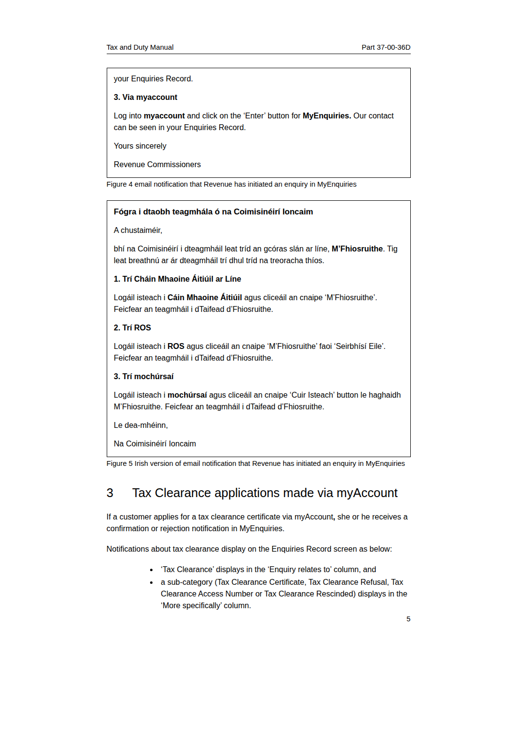Tax and Duty Manual
Part 37-00-36D
your Enquiries Record.
3. Via myaccount
Log into myaccount and click on the ‘Enter’ button for MyEnquiries. Our contact can be seen in your Enquiries Record.
Yours sincerely
Revenue Commissioners
Figure 4 email notification that Revenue has initiated an enquiry in MyEnquiries
Fógra i dtaobh teagmhála ó na Coimisinéirí Ioncaim
A chustaiméir,
bhí na Coimisinéirí i dteagmháil leat tríd an gcóras slán ar líne, M’Fhiosruithe. Tig leat breathnú ar ár dteagmháil trí dhul tríd na treoracha thíos.
1. Trí Cháin Mhaoine Áitiúil ar Líne
Logáil isteach i Cáin Mhaoine Áitiúil agus cliceáil an cnaipe ‘M’Fhiosruithe’. Feicfear an teagmháil i dTaifead d’Fhiosruithe.
2. Trí ROS
Logáil isteach i ROS agus cliceáil an cnaipe ‘M’Fhiosruithe’ faoi ‘Seirbhísí Eile’. Feicfear an teagmháil i dTaifead d’Fhiosruithe.
3. Trí mochúrsaí
Logáil isteach i mochúrsaí agus cliceáil an cnaipe ‘Cuir Isteach’ button le haghaidh M’Fhiosruithe. Feicfear an teagmháil i dTaifead d’Fhiosruithe.
Le dea-mhéinn,
Na Coimisinéirí Ioncaim
Figure 5 Irish version of email notification that Revenue has initiated an enquiry in MyEnquiries
3 Tax Clearance applications made via myAccount
If a customer applies for a tax clearance certificate via myAccount, she or he receives a confirmation or rejection notification in MyEnquiries.
Notifications about tax clearance display on the Enquiries Record screen as below:
‘Tax Clearance’ displays in the ‘Enquiry relates to’ column, and
a sub-category (Tax Clearance Certificate, Tax Clearance Refusal, Tax Clearance Access Number or Tax Clearance Rescinded) displays in the ‘More specifically’ column.
5